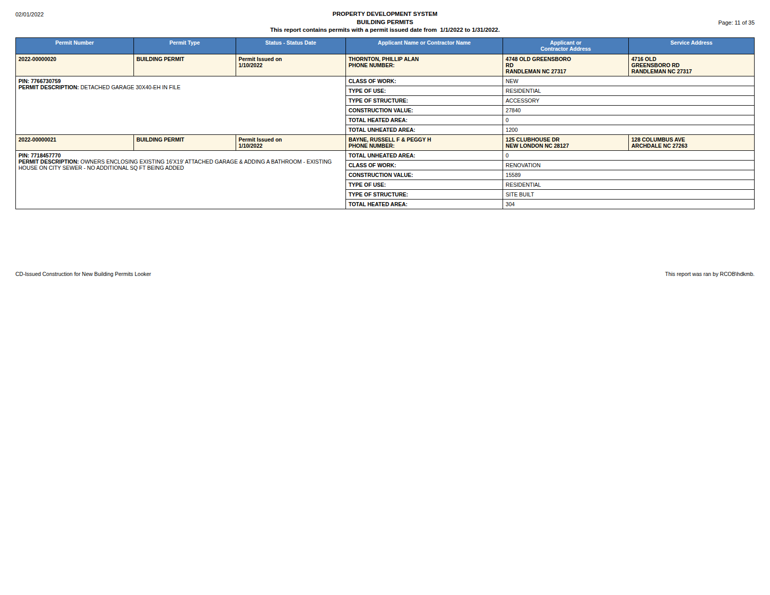02/01/2022
PROPERTY DEVELOPMENT SYSTEM
BUILDING PERMITS
This report contains permits with a permit issued date from 1/1/2022 to 1/31/2022.
Page: 11 of 35
| Permit Number | Permit Type | Status - Status Date | Applicant Name or Contractor Name | Applicant or Contractor Address | Service Address |
| --- | --- | --- | --- | --- | --- |
| 2022-00000020 | BUILDING PERMIT | Permit Issued on 1/10/2022 | THORNTON, PHILLIP ALAN PHONE NUMBER: | 4748 OLD GREENSBORO RD RANDLEMAN NC 27317 | 4716 OLD GREENSBORO RD RANDLEMAN NC 27317 |
| PIN: 7766730759 PERMIT DESCRIPTION: DETACHED GARAGE 30X40-EH IN FILE | CLASS OF WORK: | NEW |
| TYPE OF USE: | RESIDENTIAL |
| TYPE OF STRUCTURE: | ACCESSORY |
| CONSTRUCTION VALUE: | 27840 |
| TOTAL HEATED AREA: | 0 |
| TOTAL UNHEATED AREA: | 1200 |
| 2022-00000021 | BUILDING PERMIT | Permit Issued on 1/10/2022 | BAYNE, RUSSELL F & PEGGY H PHONE NUMBER: | 125 CLUBHOUSE DR NEW LONDON NC 28127 | 128 COLUMBUS AVE ARCHDALE NC 27263 |
| PIN: 7718457770 PERMIT DESCRIPTION: OWNERS ENCLOSING EXISTING 16'X19' ATTACHED GARAGE & ADDING A BATHROOM - EXISTING HOUSE ON CITY SEWER - NO ADDITIONAL SQ FT BEING ADDED | TOTAL UNHEATED AREA: | 0 |
| CLASS OF WORK: | RENOVATION |
| CONSTRUCTION VALUE: | 15589 |
| TYPE OF USE: | RESIDENTIAL |
| TYPE OF STRUCTURE: | SITE BUILT |
| TOTAL HEATED AREA: | 304 |
CD-Issued Construction for New Building Permits Looker
This report was ran by RCOB\hdkmb.